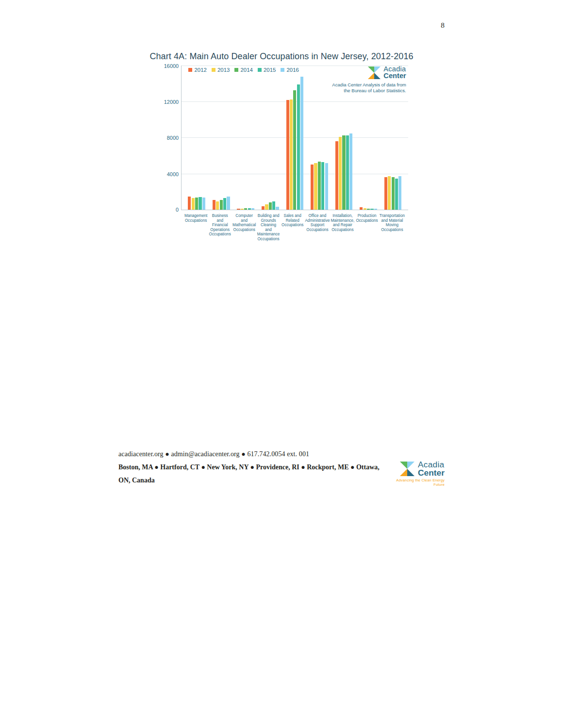8
Chart 4A: Main Auto Dealer Occupations in New Jersey, 2012-2016
2012 2013 2014 2015 2016
Acadia
Center
Acadia Center Analysis of data from
the Bureau of Labor Statistics.
16000
12000
8000
4000
0
Management
Occupations
Business and
Financial
Operations
Occupations
Computer and
Mathematical
Occupations
Building and
Grounds
Cleaning and
Maintenance
Occupations
Sales and
Related
Occupations
Office and
Administrative
Support
Occupations
Installation,
Maintenance,
and Repair
Occupations
Production
Occupations
Transportation
and Material
Moving
Occupations
acadiacenter.org ● admin@acadiacenter.org ● 617.742.0054 ext. 001
Boston, MA ● Hartford, CT ● New York, NY ● Providence, RI ● Rockport, ME ● Ottawa, ON, Canada
Acadia
Center
Advancing the Clean Energy Future